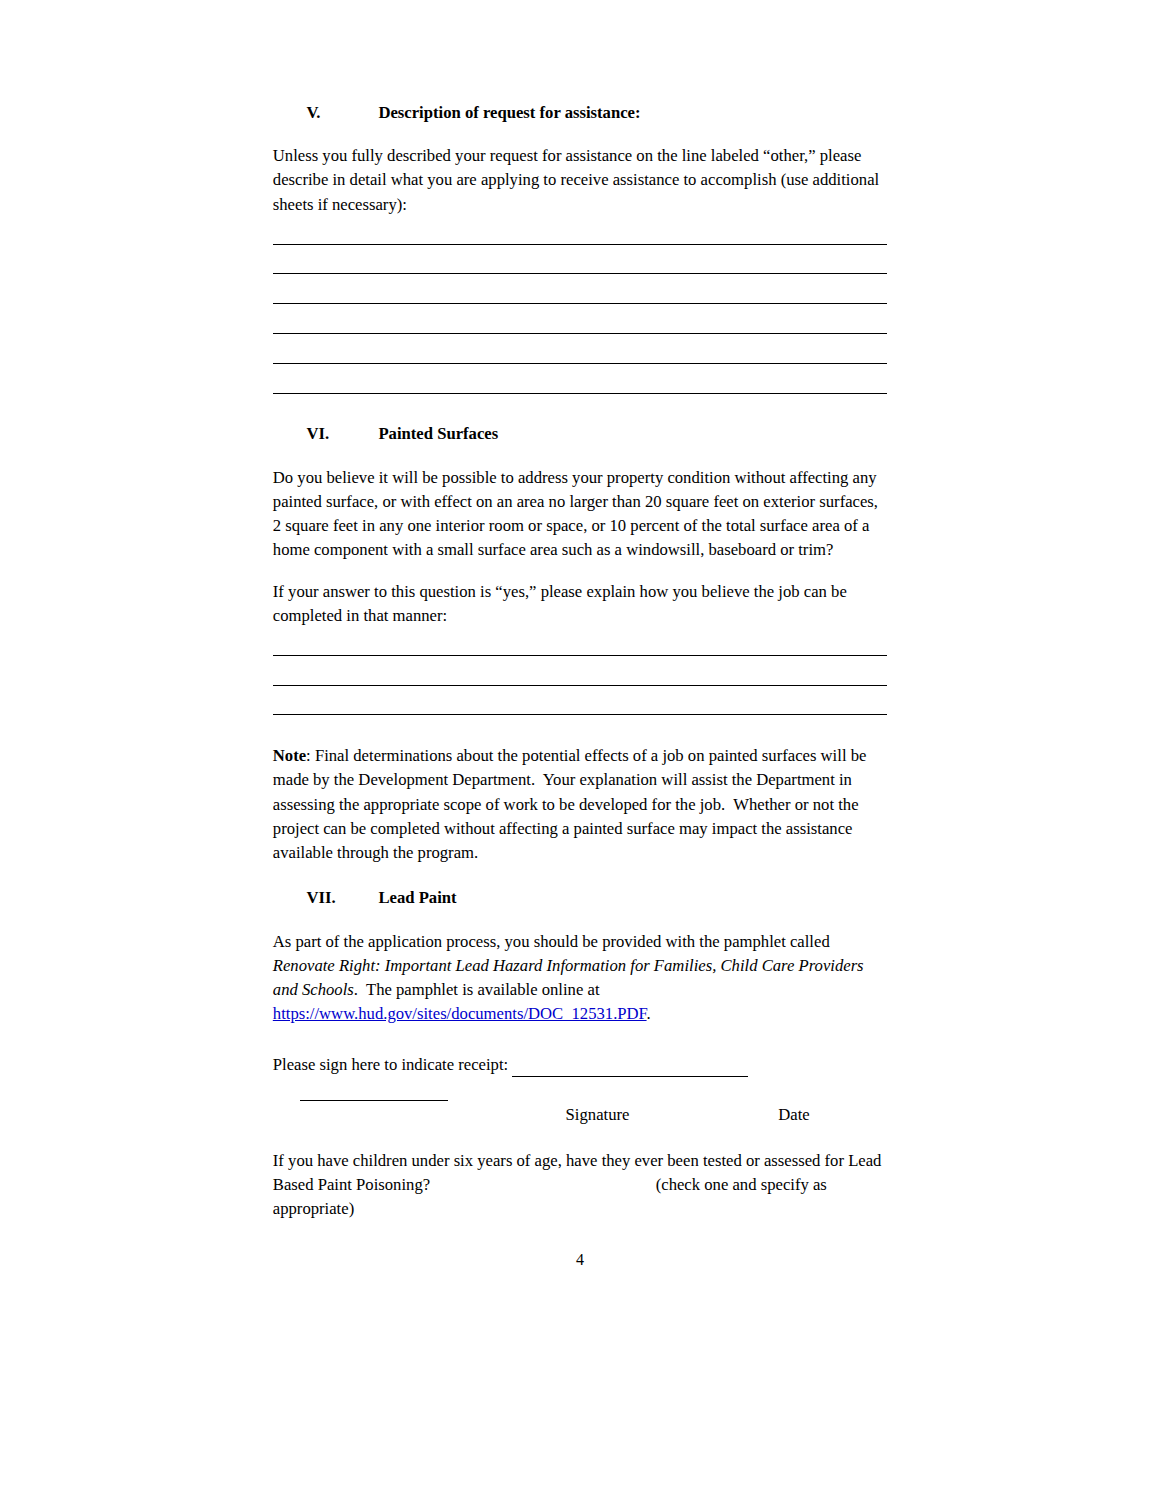V. Description of request for assistance:
Unless you fully described your request for assistance on the line labeled “other,” please describe in detail what you are applying to receive assistance to accomplish (use additional sheets if necessary):
VI. Painted Surfaces
Do you believe it will be possible to address your property condition without affecting any painted surface, or with effect on an area no larger than 20 square feet on exterior surfaces, 2 square feet in any one interior room or space, or 10 percent of the total surface area of a home component with a small surface area such as a windowsill, baseboard or trim?
If your answer to this question is “yes,” please explain how you believe the job can be completed in that manner:
Note: Final determinations about the potential effects of a job on painted surfaces will be made by the Development Department. Your explanation will assist the Department in assessing the appropriate scope of work to be developed for the job. Whether or not the project can be completed without affecting a painted surface may impact the assistance available through the program.
VII. Lead Paint
As part of the application process, you should be provided with the pamphlet called Renovate Right: Important Lead Hazard Information for Families, Child Care Providers and Schools. The pamphlet is available online at https://www.hud.gov/sites/documents/DOC_12531.PDF.
Please sign here to indicate receipt:
SignatureDate
If you have children under six years of age, have they ever been tested or assessed for Lead Based Paint Poisoning? (check one and specify as appropriate)
4